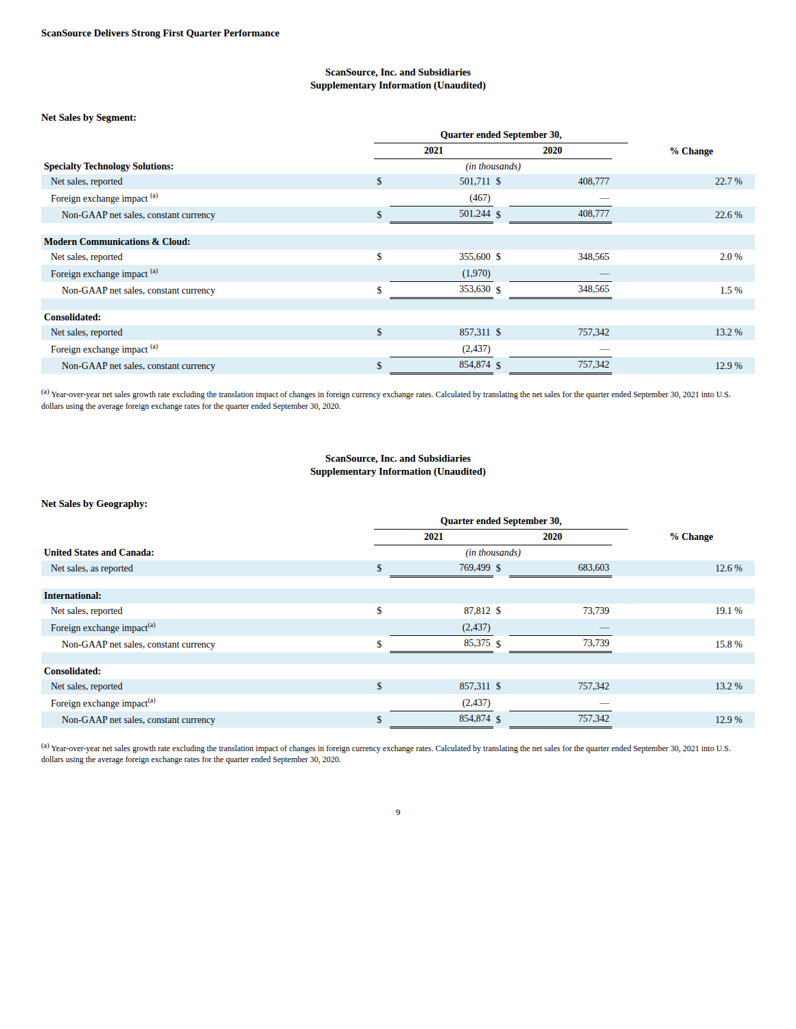ScanSource Delivers Strong First Quarter Performance
ScanSource, Inc. and Subsidiaries
Supplementary Information (Unaudited)
Net Sales by Segment:
| | Quarter ended September 30, | |
| | 2021 | 2020 | | % Change |
| Specialty Technology Solutions: | (in thousands) | | |
| Net sales, reported | $ | 501,711 | $ | 408,777 | | 22.7 % |
| Foreign exchange impact (a) | | (467) | | — | | |
| Non-GAAP net sales, constant currency | $ | 501,244 | $ | 408,777 | | 22.6 % |
| Modern Communications & Cloud: | | | | | | |
| Net sales, reported | $ | 355,600 | $ | 348,565 | | 2.0 % |
| Foreign exchange impact (a) | | (1,970) | | — | | |
| Non-GAAP net sales, constant currency | $ | 353,630 | $ | 348,565 | | 1.5 % |
| Consolidated: | | | | | | |
| Net sales, reported | $ | 857,311 | $ | 757,342 | | 13.2 % |
| Foreign exchange impact (a) | | (2,437) | | — | | |
| Non-GAAP net sales, constant currency | $ | 854,874 | $ | 757,342 | | 12.9 % |
(a) Year-over-year net sales growth rate excluding the translation impact of changes in foreign currency exchange rates. Calculated by translating the net sales for the quarter ended September 30, 2021 into U.S. dollars using the average foreign exchange rates for the quarter ended September 30, 2020.
ScanSource, Inc. and Subsidiaries
Supplementary Information (Unaudited)
Net Sales by Geography:
| | Quarter ended September 30, | |
| | 2021 | 2020 | | % Change |
| United States and Canada: | (in thousands) | | |
| Net sales, as reported | $ | 769,499 | $ | 683,603 | | 12.6 % |
| International: | | | | | | |
| Net sales, reported | $ | 87,812 | $ | 73,739 | | 19.1 % |
| Foreign exchange impact (a) | | (2,437) | | — | | |
| Non-GAAP net sales, constant currency | $ | 85,375 | $ | 73,739 | | 15.8 % |
| Consolidated: | | | | | | |
| Net sales, reported | $ | 857,311 | $ | 757,342 | | 13.2 % |
| Foreign exchange impact (a) | | (2,437) | | — | | |
| Non-GAAP net sales, constant currency | $ | 854,874 | $ | 757,342 | | 12.9 % |
(a) Year-over-year net sales growth rate excluding the translation impact of changes in foreign currency exchange rates. Calculated by translating the net sales for the quarter ended September 30, 2021 into U.S. dollars using the average foreign exchange rates for the quarter ended September 30, 2020.
9